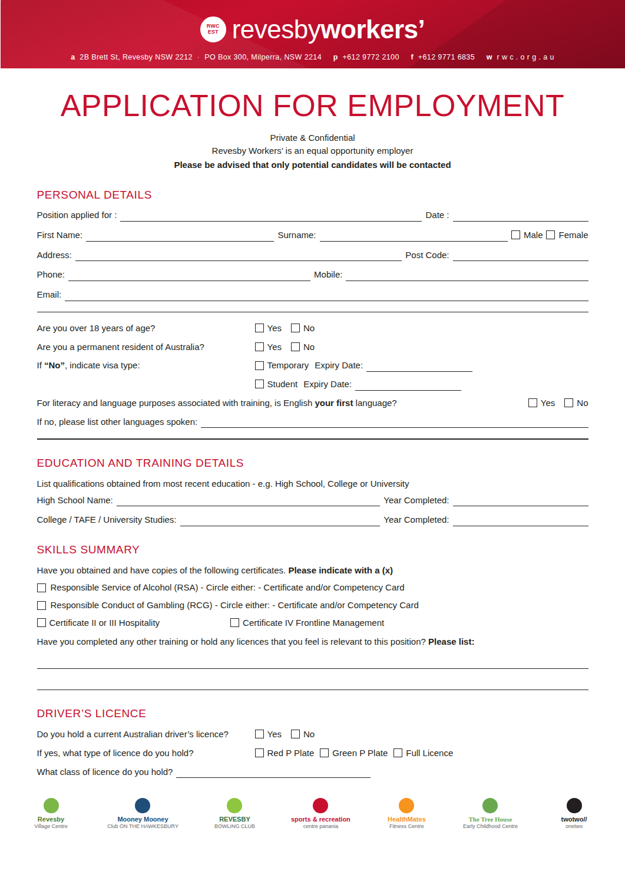RWC
EST
revesbyworkers’
a 2B Brett St, Revesby NSW 2212 · PO Box 300, Milperra, NSW 2214 p +612 9772 2100 f +612 9771 6835 w r w c . o r g . a u
APPLICATION FOR EMPLOYMENT
Private & Confidential
Revesby Workers’ is an equal opportunity employer
Please be advised that only potential candidates will be contacted
Personal Details
Position applied for : Date :
First Name: Surname: Male Female
Address: Post Code:
Phone: Mobile:
Email:
Are you over 18 years of age? Yes No
Are you a permanent resident of Australia? Yes No
If “No”, indicate visa type: Temporary Expiry Date:
Student Expiry Date:
For literacy and language purposes associated with training, is English your first language? Yes No
If no, please list other languages spoken:
Education and Training Details
List qualifications obtained from most recent education - e.g. High School, College or University
High School Name: Year Completed:
College / TAFE / University Studies: Year Completed:
Skills Summary
Have you obtained and have copies of the following certificates. Please indicate with a (x)
Responsible Service of Alcohol (RSA) - Circle either: - Certificate and/or Competency Card
Responsible Conduct of Gambling (RCG) - Circle either: - Certificate and/or Competency Card
Certificate II or III Hospitality Certificate IV Frontline Management
Have you completed any other training or hold any licences that you feel is relevant to this position? Please list:
Driver’s Licence
Do you hold a current Australian driver’s licence? Yes No
If yes, what type of licence do you hold? Red P Plate Green P Plate Full Licence
What class of licence do you hold?
Revesby Village Centre
Mooney Mooney Club ON THE HAWKESBURY
REVESBY BOWLING CLUB
sports & recreation centre panania
HealthMates Fitness Centre
The Tree House Early Childhood Centre
twotwo// onetwo